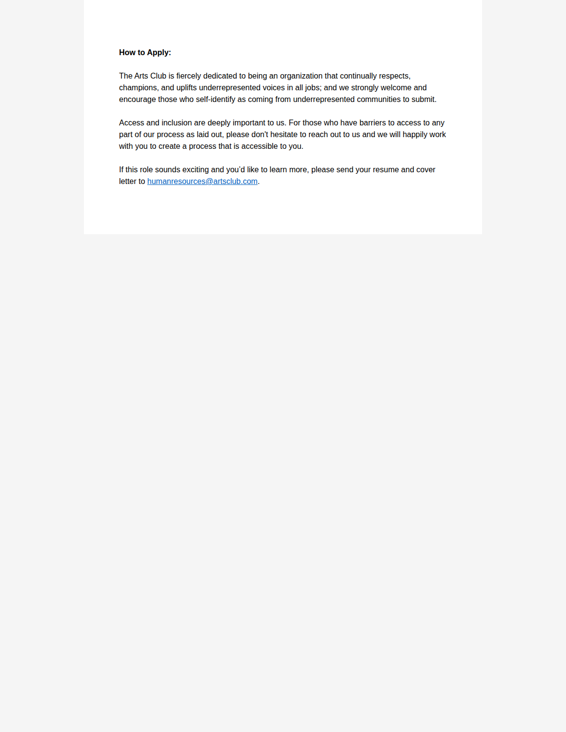How to Apply:
The Arts Club is fiercely dedicated to being an organization that continually respects, champions, and uplifts underrepresented voices in all jobs; and we strongly welcome and encourage those who self-identify as coming from underrepresented communities to submit.
Access and inclusion are deeply important to us. For those who have barriers to access to any part of our process as laid out, please don't hesitate to reach out to us and we will happily work with you to create a process that is accessible to you.
If this role sounds exciting and you’d like to learn more, please send your resume and cover letter to humanresources@artsclub.com.